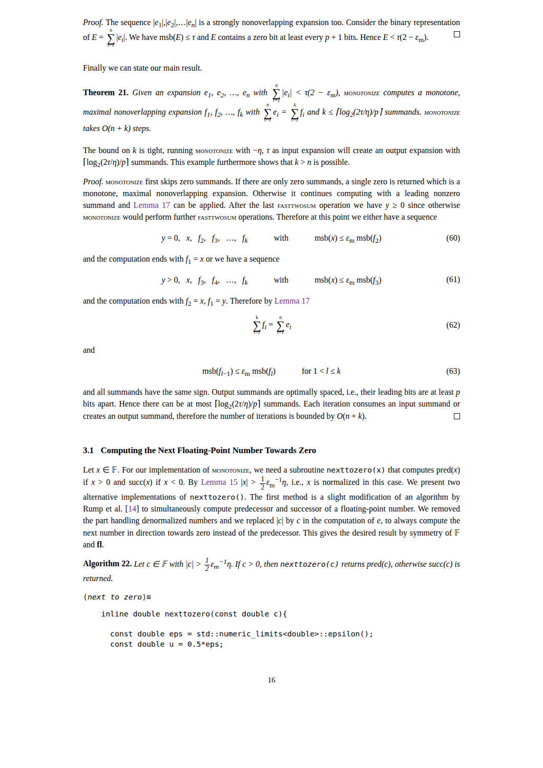Proof. The sequence |e1|,|e2|,…|en| is a strongly nonoverlapping expansion too. Consider the binary representation of E = n∑i=1|ei|. We have msb(E) ≤ τ and E contains a zero bit at least every p + 1 bits. Hence E < τ(2 − εm).
Finally we can state our main result.
Theorem 21. Given an expansion e1, e2, …, en with n∑i=1|ei| < τ(2 − εm), monotonize computes a monotone, maximal nonoverlapping expansion f1, f2, …, fk with n∑i=1 ei = k∑i=1 fi and k ≤ ⌈log2(2τ/η)/p⌉ summands. monotonize takes O(n + k) steps.
The bound on k is tight, running monotonize with −η, τ as input expansion will create an output expansion with ⌈log2(2τ/η)/p⌉ summands. This example furthermore shows that k > n is possible.
Proof. monotonize first skips zero summands. If there are only zero summands, a single zero is returned which is a monotone, maximal nonoverlapping expansion. Otherwise it continues computing with a leading nonzero summand and Lemma 17 can be applied. After the last fasttwosum operation we have y ≥ 0 since otherwise monotonize would perform further fasttwosum operations. Therefore at this point we either have a sequence
y = 0, x, f2, f3, …, fk with msb(x) ≤ εm msb(f2) (60)
and the computation ends with f1 = x or we have a sequence
y > 0, x, f3, f4, …, fk with msb(x) ≤ εm msb(f3) (61)
and the computation ends with f2 = x, f1 = y. Therefore by Lemma 17
k∑i=1 fi = n∑i=1 ei (62)
and
msb(fl−1) ≤ εm msb(fl) for 1 < l ≤ k (63)
and all summands have the same sign. Output summands are optimally spaced, i.e., their leading bits are at least p bits apart. Hence there can be at most ⌈log2(2τ/η)/p⌉ summands. Each iteration consumes an input summand or creates an output summand, therefore the number of iterations is bounded by O(n + k).
3.1 Computing the Next Floating-Point Number Towards Zero
Let x ∈ 𝔽. For our implementation of monotonize, we need a subroutine nexttozero(x) that computes pred(x) if x > 0 and succ(x) if x < 0. By Lemma 15 |x| > 12 εm−1η, i.e., x is normalized in this case. We present two alternative implementations of nexttozero(). The first method is a slight modification of an algorithm by Rump et al. [14] to simultaneously compute predecessor and successor of a floating-point number. We removed the part handling denormalized numbers and we replaced |c| by c in the computation of e, to always compute the next number in direction towards zero instead of the predecessor. This gives the desired result by symmetry of 𝔽 and fl.
Algorithm 22. Let c ∈ 𝔽 with |c| > 12 εm−1η. If c > 0, then nexttozero(c) returns pred(c), otherwise succ(c) is returned.
⟨next to zero⟩≡
  inline double nexttozero(const double c){

    const double eps = std::numeric_limits<double>::epsilon();
    const double u = 0.5*eps;
16